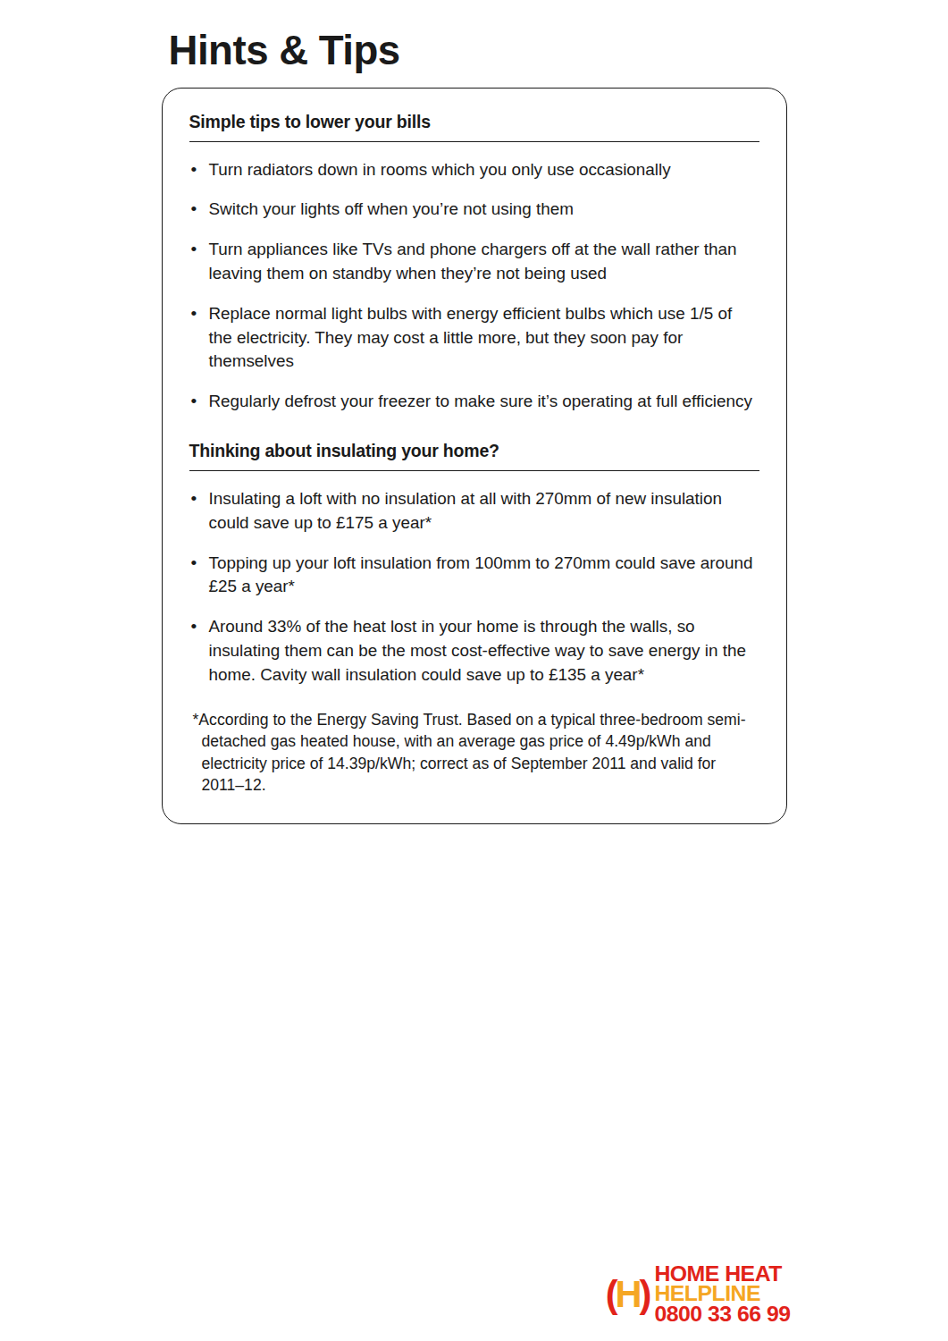Hints & Tips
Simple tips to lower your bills
Turn radiators down in rooms which you only use occasionally
Switch your lights off when you’re not using them
Turn appliances like TVs and phone chargers off at the wall rather than leaving them on standby when they’re not being used
Replace normal light bulbs with energy efficient bulbs which use 1/5 of the electricity. They may cost a little more, but they soon pay for themselves
Regularly defrost your freezer to make sure it’s operating at full efficiency
Thinking about insulating your home?
Insulating a loft with no insulation at all with 270mm of new insulation could save up to £175 a year*
Topping up your loft insulation from 100mm to 270mm could save around £25 a year*
Around 33% of the heat lost in your home is through the walls, so insulating them can be the most cost-effective way to save energy in the home. Cavity wall insulation could save up to £135 a year*
*According to the Energy Saving Trust. Based on a typical three-bedroom semi-detached gas heated house, with an average gas price of 4.49p/kWh and electricity price of 14.39p/kWh; correct as of September 2011 and valid for 2011–12.
(H) HOME HEAT HELPLINE 0800 33 66 99